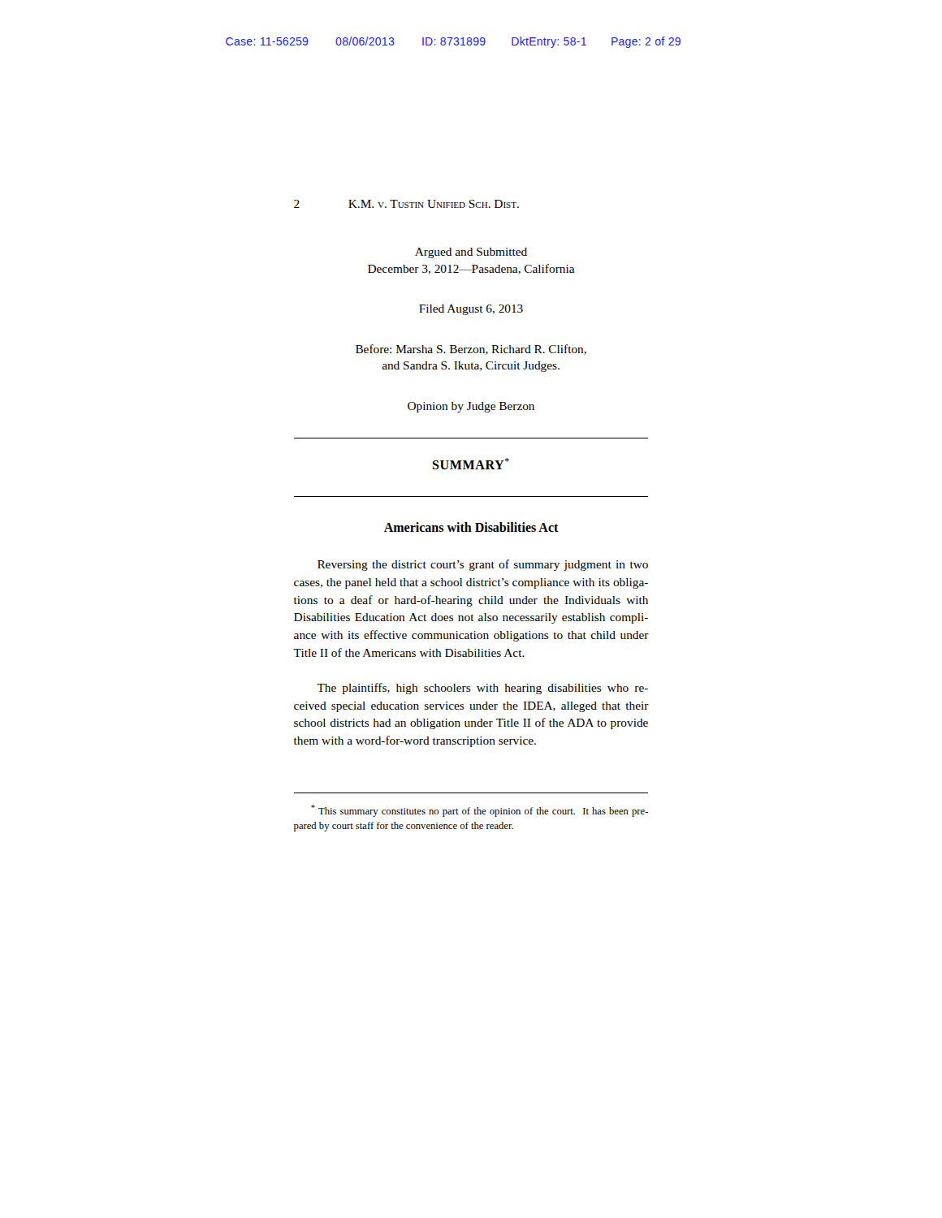Case: 11-56259 08/06/2013 ID: 8731899 DktEntry: 58-1 Page: 2 of 29
2 K.M. v. Tustin Unified Sch. Dist.
Argued and Submitted
December 3, 2012—Pasadena, California
Filed August 6, 2013
Before: Marsha S. Berzon, Richard R. Clifton,
and Sandra S. Ikuta, Circuit Judges.
Opinion by Judge Berzon
SUMMARY*
Americans with Disabilities Act
Reversing the district court’s grant of summary judgment in two cases, the panel held that a school district’s compliance with its obligations to a deaf or hard-of-hearing child under the Individuals with Disabilities Education Act does not also necessarily establish compliance with its effective communication obligations to that child under Title II of the Americans with Disabilities Act.
The plaintiffs, high schoolers with hearing disabilities who received special education services under the IDEA, alleged that their school districts had an obligation under Title II of the ADA to provide them with a word-for-word transcription service.
* This summary constitutes no part of the opinion of the court. It has been prepared by court staff for the convenience of the reader.